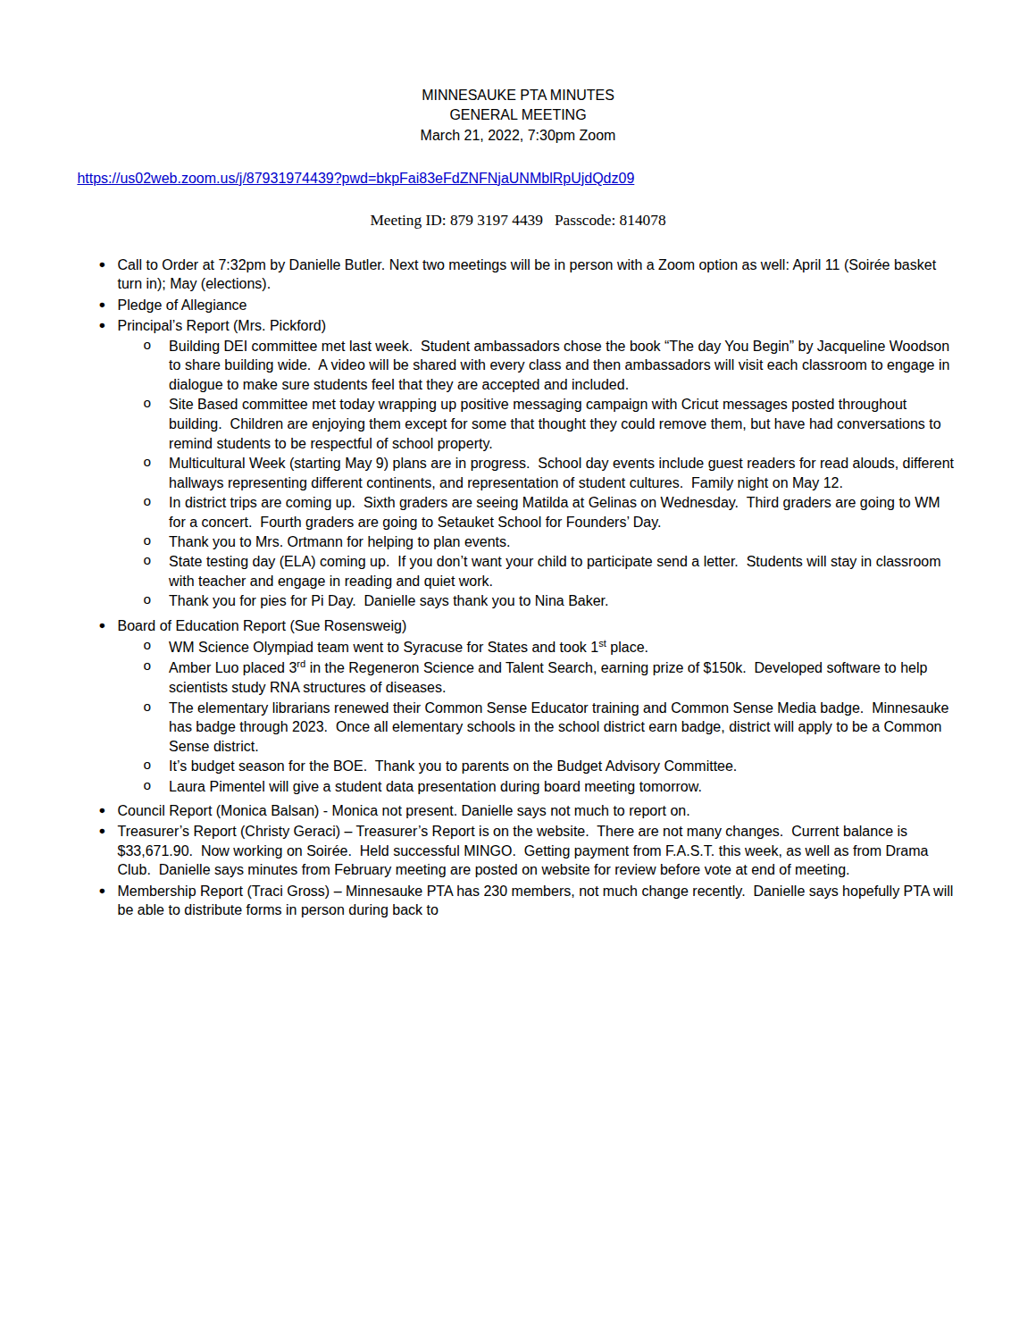MINNESAUKE PTA MINUTES
GENERAL MEETING
March 21, 2022, 7:30pm Zoom
https://us02web.zoom.us/j/87931974439?pwd=bkpFai83eFdZNFNjaUNMblRpUjdQdz09
Meeting ID: 879 3197 4439 Passcode: 814078
Call to Order at 7:32pm by Danielle Butler. Next two meetings will be in person with a Zoom option as well: April 11 (Soirée basket turn in); May (elections).
Pledge of Allegiance
Principal’s Report (Mrs. Pickford)
Building DEI committee met last week. Student ambassadors chose the book “The day You Begin” by Jacqueline Woodson to share building wide. A video will be shared with every class and then ambassadors will visit each classroom to engage in dialogue to make sure students feel that they are accepted and included.
Site Based committee met today wrapping up positive messaging campaign with Cricut messages posted throughout building. Children are enjoying them except for some that thought they could remove them, but have had conversations to remind students to be respectful of school property.
Multicultural Week (starting May 9) plans are in progress. School day events include guest readers for read alouds, different hallways representing different continents, and representation of student cultures. Family night on May 12.
In district trips are coming up. Sixth graders are seeing Matilda at Gelinas on Wednesday. Third graders are going to WM for a concert. Fourth graders are going to Setauket School for Founders’ Day.
Thank you to Mrs. Ortmann for helping to plan events.
State testing day (ELA) coming up. If you don’t want your child to participate send a letter. Students will stay in classroom with teacher and engage in reading and quiet work.
Thank you for pies for Pi Day. Danielle says thank you to Nina Baker.
Board of Education Report (Sue Rosensweig)
WM Science Olympiad team went to Syracuse for States and took 1st place.
Amber Luo placed 3rd in the Regeneron Science and Talent Search, earning prize of $150k. Developed software to help scientists study RNA structures of diseases.
The elementary librarians renewed their Common Sense Educator training and Common Sense Media badge. Minnesauke has badge through 2023. Once all elementary schools in the school district earn badge, district will apply to be a Common Sense district.
It’s budget season for the BOE. Thank you to parents on the Budget Advisory Committee.
Laura Pimentel will give a student data presentation during board meeting tomorrow.
Council Report (Monica Balsan) - Monica not present. Danielle says not much to report on.
Treasurer’s Report (Christy Geraci) – Treasurer’s Report is on the website. There are not many changes. Current balance is $33,671.90. Now working on Soirée. Held successful MINGO. Getting payment from F.A.S.T. this week, as well as from Drama Club. Danielle says minutes from February meeting are posted on website for review before vote at end of meeting.
Membership Report (Traci Gross) – Minnesauke PTA has 230 members, not much change recently. Danielle says hopefully PTA will be able to distribute forms in person during back to